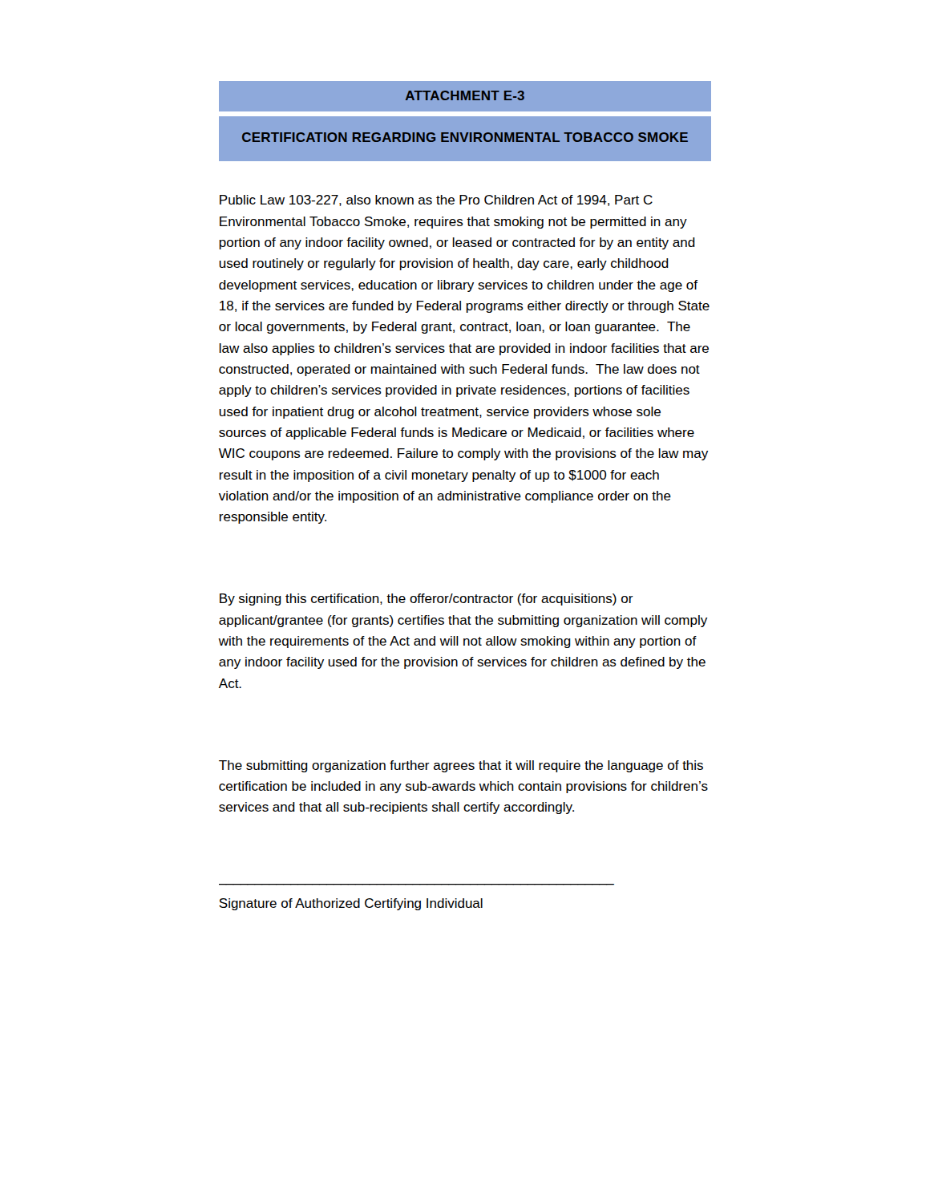ATTACHMENT E-3
CERTIFICATION REGARDING ENVIRONMENTAL TOBACCO SMOKE
Public Law 103-227, also known as the Pro Children Act of 1994, Part C Environmental Tobacco Smoke, requires that smoking not be permitted in any portion of any indoor facility owned, or leased or contracted for by an entity and used routinely or regularly for provision of health, day care, early childhood development services, education or library services to children under the age of 18, if the services are funded by Federal programs either directly or through State or local governments, by Federal grant, contract, loan, or loan guarantee. The law also applies to children’s services that are provided in indoor facilities that are constructed, operated or maintained with such Federal funds. The law does not apply to children’s services provided in private residences, portions of facilities used for inpatient drug or alcohol treatment, service providers whose sole sources of applicable Federal funds is Medicare or Medicaid, or facilities where WIC coupons are redeemed. Failure to comply with the provisions of the law may result in the imposition of a civil monetary penalty of up to $1000 for each violation and/or the imposition of an administrative compliance order on the responsible entity.
By signing this certification, the offeror/contractor (for acquisitions) or applicant/grantee (for grants) certifies that the submitting organization will comply with the requirements of the Act and will not allow smoking within any portion of any indoor facility used for the provision of services for children as defined by the Act.
The submitting organization further agrees that it will require the language of this certification be included in any sub-awards which contain provisions for children’s services and that all sub-recipients shall certify accordingly.
_______________________________________________________
Signature of Authorized Certifying Individual